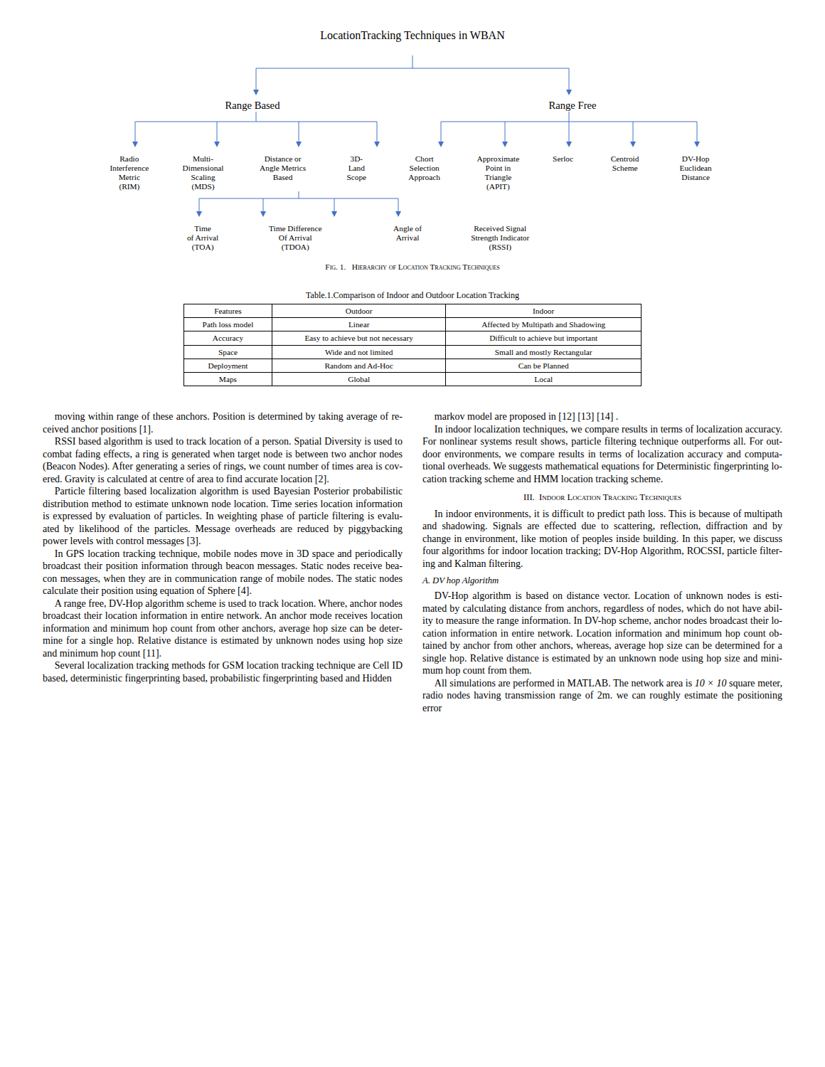LocationTracking Techniques in WBAN
Range Based
Range Free
Radio
Interference
Metric
(RIM)
Multi-
Dimensional
Scaling
(MDS)
Distance or
Angle Metrics
Based
3D-
Land
Scope
Chort
Selection
Approach
Approximate
Point in
Triangle
(APIT)
Serloc
Centroid
Scheme
DV-Hop
Euclidean
Distance
Time
of Arrival
(TOA)
Time Difference
Of Arrival
(TDOA)
Angle of
Arrival
Received Signal
Strength Indicator
(RSSI)
Fig. 1. Hierarchy of Location Tracking Techniques
Table.1.Comparison of Indoor and Outdoor Location Tracking
| Features | Outdoor | Indoor |
| Path loss model | Linear | Affected by Multipath and Shadowing |
| Accuracy | Easy to achieve but not necessary | Difficult to achieve but important |
| Space | Wide and not limited | Small and mostly Rectangular |
| Deployment | Random and Ad-Hoc | Can be Planned |
| Maps | Global | Local |
moving within range of these anchors. Position is determined by taking average of received anchor positions [1].
RSSI based algorithm is used to track location of a person. Spatial Diversity is used to combat fading effects, a ring is generated when target node is between two anchor nodes (Beacon Nodes). After generating a series of rings, we count number of times area is covered. Gravity is calculated at centre of area to find accurate location [2].
Particle filtering based localization algorithm is used Bayesian Posterior probabilistic distribution method to estimate unknown node location. Time series location information is expressed by evaluation of particles. In weighting phase of particle filtering is evaluated by likelihood of the particles. Message overheads are reduced by piggybacking power levels with control messages [3].
In GPS location tracking technique, mobile nodes move in 3D space and periodically broadcast their position information through beacon messages. Static nodes receive beacon messages, when they are in communication range of mobile nodes. The static nodes calculate their position using equation of Sphere [4].
A range free, DV-Hop algorithm scheme is used to track location. Where, anchor nodes broadcast their location information in entire network. An anchor mode receives location information and minimum hop count from other anchors, average hop size can be determine for a single hop. Relative distance is estimated by unknown nodes using hop size and minimum hop count [11].
Several localization tracking methods for GSM location tracking technique are Cell ID based, deterministic fingerprinting based, probabilistic fingerprinting based and Hidden
markov model are proposed in [12] [13] [14] .
In indoor localization techniques, we compare results in terms of localization accuracy. For nonlinear systems result shows, particle filtering technique outperforms all. For outdoor environments, we compare results in terms of localization accuracy and computational overheads. We suggests mathematical equations for Deterministic fingerprinting location tracking scheme and HMM location tracking scheme.
III. Indoor Location Tracking Techniques
In indoor environments, it is difficult to predict path loss. This is because of multipath and shadowing. Signals are effected due to scattering, reflection, diffraction and by change in environment, like motion of peoples inside building. In this paper, we discuss four algorithms for indoor location tracking; DV-Hop Algorithm, ROCSSI, particle filtering and Kalman filtering.
A. DV hop Algorithm
DV-Hop algorithm is based on distance vector. Location of unknown nodes is estimated by calculating distance from anchors, regardless of nodes, which do not have ability to measure the range information. In DV-hop scheme, anchor nodes broadcast their location information in entire network. Location information and minimum hop count obtained by anchor from other anchors, whereas, average hop size can be determined for a single hop. Relative distance is estimated by an unknown node using hop size and minimum hop count from them.
All simulations are performed in MATLAB. The network area is 10 × 10 square meter, radio nodes having transmission range of 2m. we can roughly estimate the positioning error